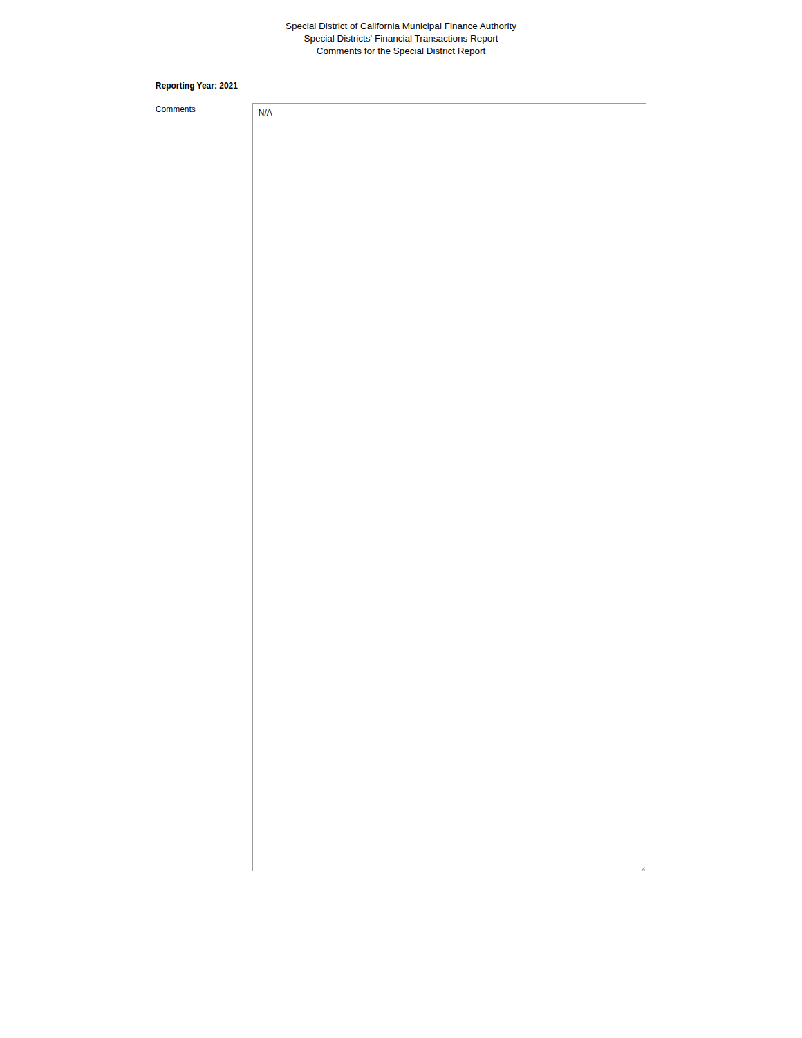Special District of California Municipal Finance Authority
Special Districts' Financial Transactions Report
Comments for the Special District Report
Reporting Year: 2021
Comments
N/A